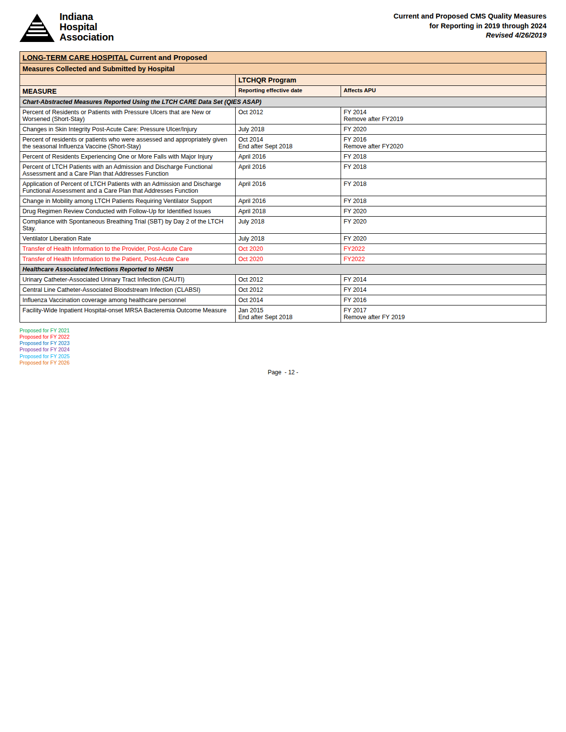Indiana
Hospital
Association
Current and Proposed CMS Quality Measures
for Reporting in 2019 through 2024
Revised 4/26/2019
| LONG-TERM CARE HOSPITAL Current and Proposed |
| Measures Collected and Submitted by Hospital |
| | LTCHQR Program |
| MEASURE | Reporting effective date | Affects APU |
| Chart-Abstracted Measures Reported Using the LTCH CARE Data Set (QIES ASAP) |
| Percent of Residents or Patients with Pressure Ulcers that are New or Worsened (Short-Stay) | Oct 2012 | FY 2014 Remove after FY2019 |
| Changes in Skin Integrity Post-Acute Care: Pressure Ulcer/Injury | July 2018 | FY 2020 |
| Percent of residents or patients who were assessed and appropriately given the seasonal Influenza Vaccine (Short-Stay) | Oct 2014 End after Sept 2018 | FY 2016 Remove after FY2020 |
| Percent of Residents Experiencing One or More Falls with Major Injury | April 2016 | FY 2018 |
| Percent of LTCH Patients with an Admission and Discharge Functional Assessment and a Care Plan that Addresses Function | April 2016 | FY 2018 |
| Application of Percent of LTCH Patients with an Admission and Discharge Functional Assessment and a Care Plan that Addresses Function | April 2016 | FY 2018 |
| Change in Mobility among LTCH Patients Requiring Ventilator Support | April 2016 | FY 2018 |
| Drug Regimen Review Conducted with Follow-Up for Identified Issues | April 2018 | FY 2020 |
| Compliance with Spontaneous Breathing Trial (SBT) by Day 2 of the LTCH Stay. | July 2018 | FY 2020 |
| Ventilator Liberation Rate | July 2018 | FY 2020 |
| Transfer of Health Information to the Provider, Post-Acute Care | Oct 2020 | FY2022 |
| Transfer of Health Information to the Patient, Post-Acute Care | Oct 2020 | FY2022 |
| Healthcare Associated Infections Reported to NHSN |
| Urinary Catheter-Associated Urinary Tract Infection (CAUTI) | Oct 2012 | FY 2014 |
| Central Line Catheter-Associated Bloodstream Infection (CLABSI) | Oct 2012 | FY 2014 |
| Influenza Vaccination coverage among healthcare personnel | Oct 2014 | FY 2016 |
| Facility-Wide Inpatient Hospital-onset MRSA Bacteremia Outcome Measure | Jan 2015 End after Sept 2018 | FY 2017 Remove after FY 2019 |
Proposed for FY 2021
Proposed for FY 2022
Proposed for FY 2023
Proposed for FY 2024
Proposed for FY 2025
Proposed for FY 2026
Page - 12 -